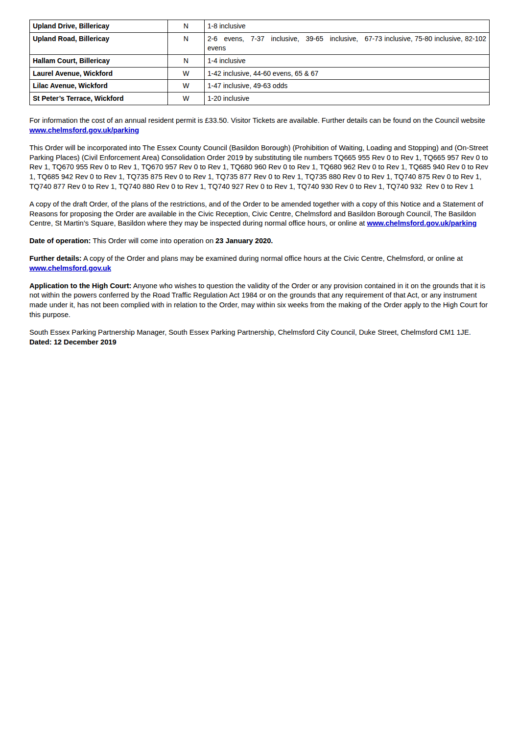| Upland Drive, Billericay | N | 1-8 inclusive |
| Upland Road, Billericay | N | 2-6 evens, 7-37 inclusive, 39-65 inclusive, 67-73 inclusive, 75-80 inclusive, 82-102 evens |
| Hallam Court, Billericay | N | 1-4 inclusive |
| Laurel Avenue, Wickford | W | 1-42 inclusive, 44-60 evens, 65 & 67 |
| Lilac Avenue, Wickford | W | 1-47 inclusive, 49-63 odds |
| St Peter’s Terrace, Wickford | W | 1-20 inclusive |
For information the cost of an annual resident permit is £33.50. Visitor Tickets are available. Further details can be found on the Council website www.chelmsford.gov.uk/parking
This Order will be incorporated into The Essex County Council (Basildon Borough) (Prohibition of Waiting, Loading and Stopping) and (On-Street Parking Places) (Civil Enforcement Area) Consolidation Order 2019 by substituting tile numbers TQ665 955 Rev 0 to Rev 1, TQ665 957 Rev 0 to Rev 1, TQ670 955 Rev 0 to Rev 1, TQ670 957 Rev 0 to Rev 1, TQ680 960 Rev 0 to Rev 1, TQ680 962 Rev 0 to Rev 1, TQ685 940 Rev 0 to Rev 1, TQ685 942 Rev 0 to Rev 1, TQ735 875 Rev 0 to Rev 1, TQ735 877 Rev 0 to Rev 1, TQ735 880 Rev 0 to Rev 1, TQ740 875 Rev 0 to Rev 1, TQ740 877 Rev 0 to Rev 1, TQ740 880 Rev 0 to Rev 1, TQ740 927 Rev 0 to Rev 1, TQ740 930 Rev 0 to Rev 1, TQ740 932 Rev 0 to Rev 1
A copy of the draft Order, of the plans of the restrictions, and of the Order to be amended together with a copy of this Notice and a Statement of Reasons for proposing the Order are available in the Civic Reception, Civic Centre, Chelmsford and Basildon Borough Council, The Basildon Centre, St Martin’s Square, Basildon where they may be inspected during normal office hours, or online at www.chelmsford.gov.uk/parking
Date of operation: This Order will come into operation on 23 January 2020.
Further details: A copy of the Order and plans may be examined during normal office hours at the Civic Centre, Chelmsford, or online at www.chelmsford.gov.uk
Application to the High Court: Anyone who wishes to question the validity of the Order or any provision contained in it on the grounds that it is not within the powers conferred by the Road Traffic Regulation Act 1984 or on the grounds that any requirement of that Act, or any instrument made under it, has not been complied with in relation to the Order, may within six weeks from the making of the Order apply to the High Court for this purpose.
South Essex Parking Partnership Manager, South Essex Parking Partnership, Chelmsford City Council, Duke Street, Chelmsford CM1 1JE. Dated: 12 December 2019